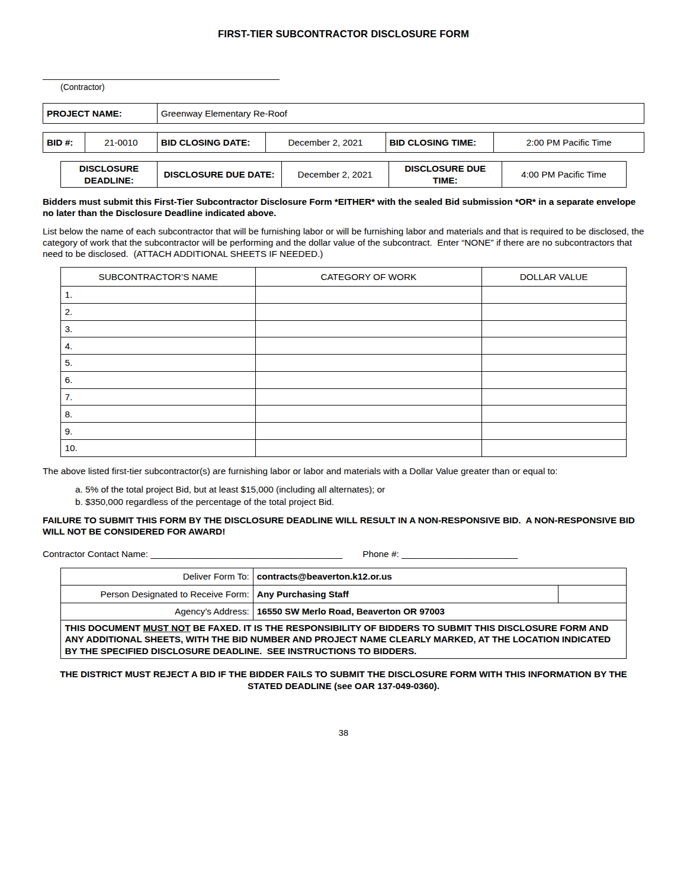FIRST-TIER SUBCONTRACTOR DISCLOSURE FORM
(Contractor)
| PROJECT NAME: | Greenway Elementary Re-Roof |
| BID #: | 21-0010 | BID CLOSING DATE: | December 2, 2021 | BID CLOSING TIME: | 2:00 PM Pacific Time |
| DISCLOSURE DEADLINE: | DISCLOSURE DUE DATE: | December 2, 2021 | DISCLOSURE DUE TIME: | 4:00 PM Pacific Time |
Bidders must submit this First-Tier Subcontractor Disclosure Form *EITHER* with the sealed Bid submission *OR* in a separate envelope no later than the Disclosure Deadline indicated above.
List below the name of each subcontractor that will be furnishing labor or will be furnishing labor and materials and that is required to be disclosed, the category of work that the subcontractor will be performing and the dollar value of the subcontract. Enter “NONE” if there are no subcontractors that need to be disclosed. (ATTACH ADDITIONAL SHEETS IF NEEDED.)
| SUBCONTRACTOR’S NAME | CATEGORY OF WORK | DOLLAR VALUE |
| --- | --- | --- |
| 1. | | |
| 2. | | |
| 3. | | |
| 4. | | |
| 5. | | |
| 6. | | |
| 7. | | |
| 8. | | |
| 9. | | |
| 10. | | |
The above listed first-tier subcontractor(s) are furnishing labor or labor and materials with a Dollar Value greater than or equal to:
5% of the total project Bid, but at least $15,000 (including all alternates); or
$350,000 regardless of the percentage of the total project Bid.
FAILURE TO SUBMIT THIS FORM BY THE DISCLOSURE DEADLINE WILL RESULT IN A NON-RESPONSIVE BID. A NON-RESPONSIVE BID WILL NOT BE CONSIDERED FOR AWARD!
Contractor Contact Name: ______________________________________ Phone #: _______________________
| Deliver Form To: | contracts@beaverton.k12.or.us |
| Person Designated to Receive Form: | Any Purchasing Staff | |
| Agency’s Address: | 16550 SW Merlo Road, Beaverton OR 97003 |
| THIS DOCUMENT MUST NOT BE FAXED. IT IS THE RESPONSIBILITY OF BIDDERS TO SUBMIT THIS DISCLOSURE FORM AND ANY ADDITIONAL SHEETS, WITH THE BID NUMBER AND PROJECT NAME CLEARLY MARKED, AT THE LOCATION INDICATED BY THE SPECIFIED DISCLOSURE DEADLINE. SEE INSTRUCTIONS TO BIDDERS. |
THE DISTRICT MUST REJECT A BID IF THE BIDDER FAILS TO SUBMIT THE DISCLOSURE FORM WITH THIS INFORMATION BY THE STATED DEADLINE (see OAR 137-049-0360).
38